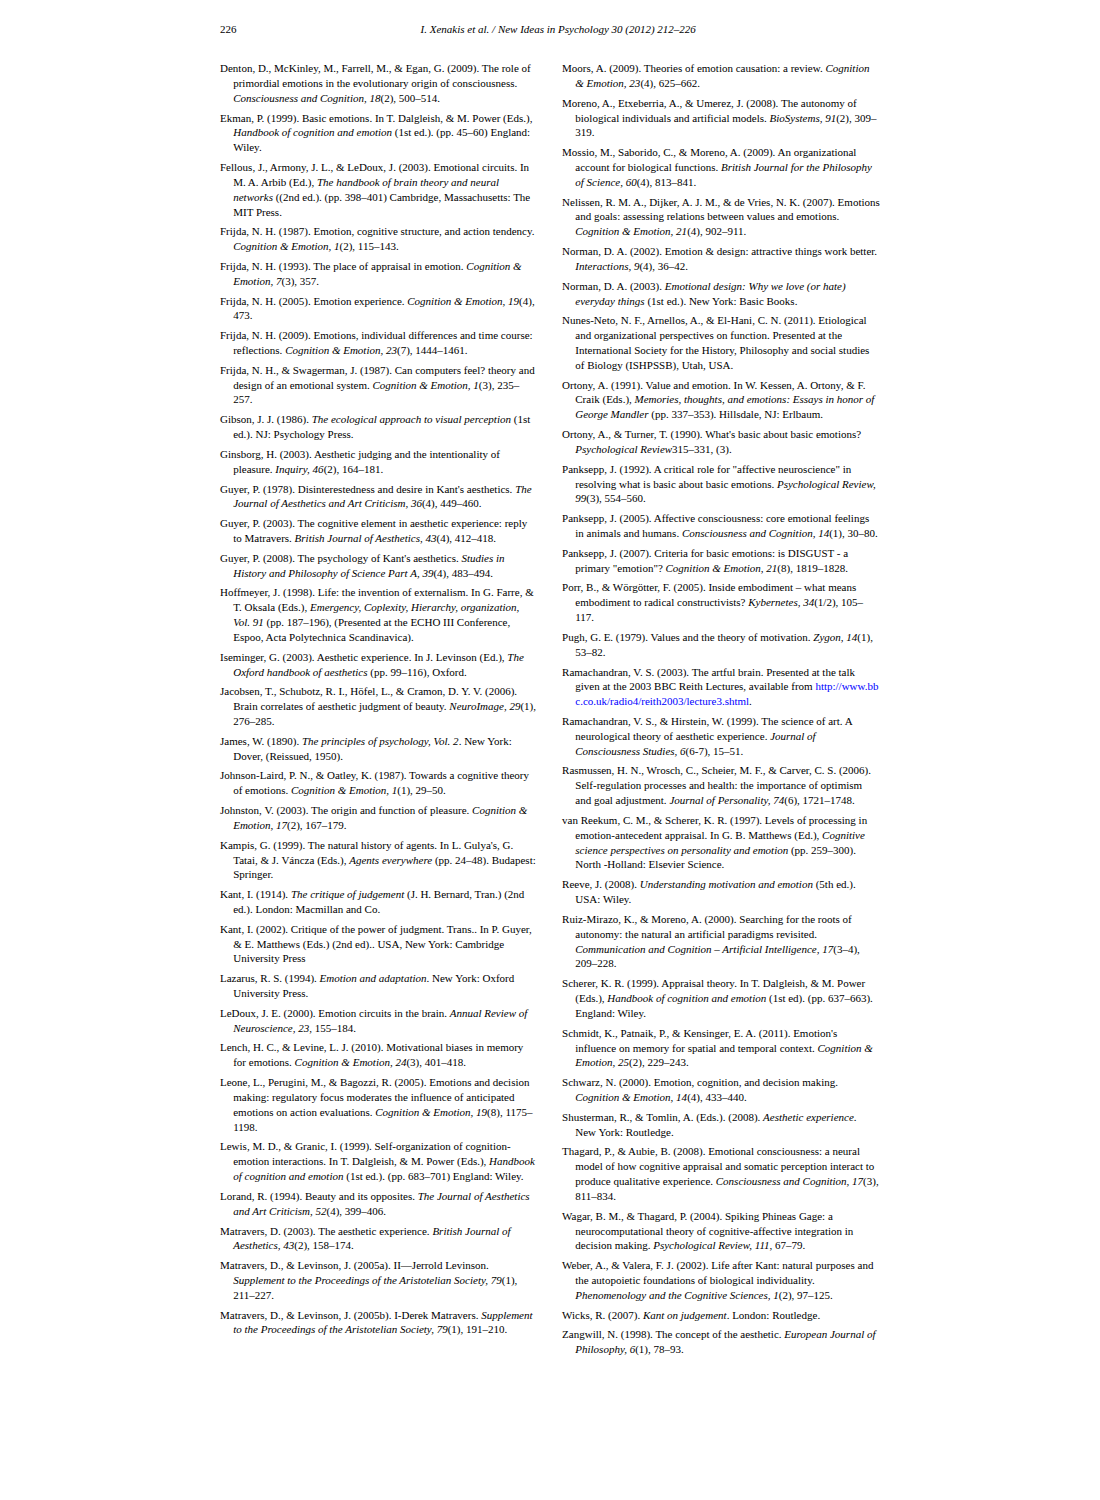226 I. Xenakis et al. / New Ideas in Psychology 30 (2012) 212–226
Denton, D., McKinley, M., Farrell, M., & Egan, G. (2009). The role of primordial emotions in the evolutionary origin of consciousness. Consciousness and Cognition, 18(2), 500–514.
Ekman, P. (1999). Basic emotions. In T. Dalgleish, & M. Power (Eds.), Handbook of cognition and emotion (1st ed.). (pp. 45–60) England: Wiley.
Fellous, J., Armony, J. L., & LeDoux, J. (2003). Emotional circuits. In M. A. Arbib (Ed.), The handbook of brain theory and neural networks ((2nd ed.). (pp. 398–401) Cambridge, Massachusetts: The MIT Press.
Frijda, N. H. (1987). Emotion, cognitive structure, and action tendency. Cognition & Emotion, 1(2), 115–143.
Frijda, N. H. (1993). The place of appraisal in emotion. Cognition & Emotion, 7(3), 357.
Frijda, N. H. (2005). Emotion experience. Cognition & Emotion, 19(4), 473.
Frijda, N. H. (2009). Emotions, individual differences and time course: reflections. Cognition & Emotion, 23(7), 1444–1461.
Frijda, N. H., & Swagerman, J. (1987). Can computers feel? theory and design of an emotional system. Cognition & Emotion, 1(3), 235–257.
Gibson, J. J. (1986). The ecological approach to visual perception (1st ed.). NJ: Psychology Press.
Ginsborg, H. (2003). Aesthetic judging and the intentionality of pleasure. Inquiry, 46(2), 164–181.
Guyer, P. (1978). Disinterestedness and desire in Kant's aesthetics. The Journal of Aesthetics and Art Criticism, 36(4), 449–460.
Guyer, P. (2003). The cognitive element in aesthetic experience: reply to Matravers. British Journal of Aesthetics, 43(4), 412–418.
Guyer, P. (2008). The psychology of Kant's aesthetics. Studies in History and Philosophy of Science Part A, 39(4), 483–494.
Hoffmeyer, J. (1998). Life: the invention of externalism. In G. Farre, & T. Oksala (Eds.), Emergency, Coplexity, Hierarchy, organization, Vol. 91 (pp. 187–196), (Presented at the ECHO III Conference, Espoo, Acta Polytechnica Scandinavica).
Iseminger, G. (2003). Aesthetic experience. In J. Levinson (Ed.), The Oxford handbook of aesthetics (pp. 99–116), Oxford.
Jacobsen, T., Schubotz, R. I., Höfel, L., & Cramon, D. Y. V. (2006). Brain correlates of aesthetic judgment of beauty. NeuroImage, 29(1), 276–285.
James, W. (1890). The principles of psychology, Vol. 2. New York: Dover, (Reissued, 1950).
Johnson-Laird, P. N., & Oatley, K. (1987). Towards a cognitive theory of emotions. Cognition & Emotion, 1(1), 29–50.
Johnston, V. (2003). The origin and function of pleasure. Cognition & Emotion, 17(2), 167–179.
Kampis, G. (1999). The natural history of agents. In L. Gulya's, G. Tatai, & J. Váncza (Eds.), Agents everywhere (pp. 24–48). Budapest: Springer.
Kant, I. (1914). The critique of judgement (J. H. Bernard, Tran.) (2nd ed.). London: Macmillan and Co.
Kant, I. (2002). Critique of the power of judgment. Trans.. In P. Guyer, & E. Matthews (Eds.) (2nd ed).. USA, New York: Cambridge University Press
Lazarus, R. S. (1994). Emotion and adaptation. New York: Oxford University Press.
LeDoux, J. E. (2000). Emotion circuits in the brain. Annual Review of Neuroscience, 23, 155–184.
Lench, H. C., & Levine, L. J. (2010). Motivational biases in memory for emotions. Cognition & Emotion, 24(3), 401–418.
Leone, L., Perugini, M., & Bagozzi, R. (2005). Emotions and decision making: regulatory focus moderates the influence of anticipated emotions on action evaluations. Cognition & Emotion, 19(8), 1175–1198.
Lewis, M. D., & Granic, I. (1999). Self-organization of cognition-emotion interactions. In T. Dalgleish, & M. Power (Eds.), Handbook of cognition and emotion (1st ed.). (pp. 683–701) England: Wiley.
Lorand, R. (1994). Beauty and its opposites. The Journal of Aesthetics and Art Criticism, 52(4), 399–406.
Matravers, D. (2003). The aesthetic experience. British Journal of Aesthetics, 43(2), 158–174.
Matravers, D., & Levinson, J. (2005a). II—Jerrold Levinson. Supplement to the Proceedings of the Aristotelian Society, 79(1), 211–227.
Matravers, D., & Levinson, J. (2005b). I-Derek Matravers. Supplement to the Proceedings of the Aristotelian Society, 79(1), 191–210.
Moors, A. (2009). Theories of emotion causation: a review. Cognition & Emotion, 23(4), 625–662.
Moreno, A., Etxeberria, A., & Umerez, J. (2008). The autonomy of biological individuals and artificial models. BioSystems, 91(2), 309–319.
Mossio, M., Saborido, C., & Moreno, A. (2009). An organizational account for biological functions. British Journal for the Philosophy of Science, 60(4), 813–841.
Nelissen, R. M. A., Dijker, A. J. M., & de Vries, N. K. (2007). Emotions and goals: assessing relations between values and emotions. Cognition & Emotion, 21(4), 902–911.
Norman, D. A. (2002). Emotion & design: attractive things work better. Interactions, 9(4), 36–42.
Norman, D. A. (2003). Emotional design: Why we love (or hate) everyday things (1st ed.). New York: Basic Books.
Nunes-Neto, N. F., Arnellos, A., & El-Hani, C. N. (2011). Etiological and organizational perspectives on function. Presented at the International Society for the History, Philosophy and social studies of Biology (ISHPSSB), Utah, USA.
Ortony, A. (1991). Value and emotion. In W. Kessen, A. Ortony, & F. Craik (Eds.), Memories, thoughts, and emotions: Essays in honor of George Mandler (pp. 337–353). Hillsdale, NJ: Erlbaum.
Ortony, A., & Turner, T. (1990). What's basic about basic emotions? Psychological Review315–331, (3).
Panksepp, J. (1992). A critical role for "affective neuroscience" in resolving what is basic about basic emotions. Psychological Review, 99(3), 554–560.
Panksepp, J. (2005). Affective consciousness: core emotional feelings in animals and humans. Consciousness and Cognition, 14(1), 30–80.
Panksepp, J. (2007). Criteria for basic emotions: is DISGUST - a primary "emotion"? Cognition & Emotion, 21(8), 1819–1828.
Porr, B., & Wörgötter, F. (2005). Inside embodiment – what means embodiment to radical constructivists? Kybernetes, 34(1/2), 105–117.
Pugh, G. E. (1979). Values and the theory of motivation. Zygon, 14(1), 53–82.
Ramachandran, V. S. (2003). The artful brain. Presented at the talk given at the 2003 BBC Reith Lectures, available from http://www.bbc.co.uk/radio4/reith2003/lecture3.shtml.
Ramachandran, V. S., & Hirstein, W. (1999). The science of art. A neurological theory of aesthetic experience. Journal of Consciousness Studies, 6(6-7), 15–51.
Rasmussen, H. N., Wrosch, C., Scheier, M. F., & Carver, C. S. (2006). Self-regulation processes and health: the importance of optimism and goal adjustment. Journal of Personality, 74(6), 1721–1748.
van Reekum, C. M., & Scherer, K. R. (1997). Levels of processing in emotion-antecedent appraisal. In G. B. Matthews (Ed.), Cognitive science perspectives on personality and emotion (pp. 259–300). North -Holland: Elsevier Science.
Reeve, J. (2008). Understanding motivation and emotion (5th ed.). USA: Wiley.
Ruiz-Mirazo, K., & Moreno, A. (2000). Searching for the roots of autonomy: the natural an artificial paradigms revisited. Communication and Cognition – Artificial Intelligence, 17(3–4), 209–228.
Scherer, K. R. (1999). Appraisal theory. In T. Dalgleish, & M. Power (Eds.), Handbook of cognition and emotion (1st ed). (pp. 637–663). England: Wiley.
Schmidt, K., Patnaik, P., & Kensinger, E. A. (2011). Emotion's influence on memory for spatial and temporal context. Cognition & Emotion, 25(2), 229–243.
Schwarz, N. (2000). Emotion, cognition, and decision making. Cognition & Emotion, 14(4), 433–440.
Shusterman, R., & Tomlin, A. (Eds.). (2008). Aesthetic experience. New York: Routledge.
Thagard, P., & Aubie, B. (2008). Emotional consciousness: a neural model of how cognitive appraisal and somatic perception interact to produce qualitative experience. Consciousness and Cognition, 17(3), 811–834.
Wagar, B. M., & Thagard, P. (2004). Spiking Phineas Gage: a neurocomputational theory of cognitive-affective integration in decision making. Psychological Review, 111, 67–79.
Weber, A., & Valera, F. J. (2002). Life after Kant: natural purposes and the autopoietic foundations of biological individuality. Phenomenology and the Cognitive Sciences, 1(2), 97–125.
Wicks, R. (2007). Kant on judgement. London: Routledge.
Zangwill, N. (1998). The concept of the aesthetic. European Journal of Philosophy, 6(1), 78–93.